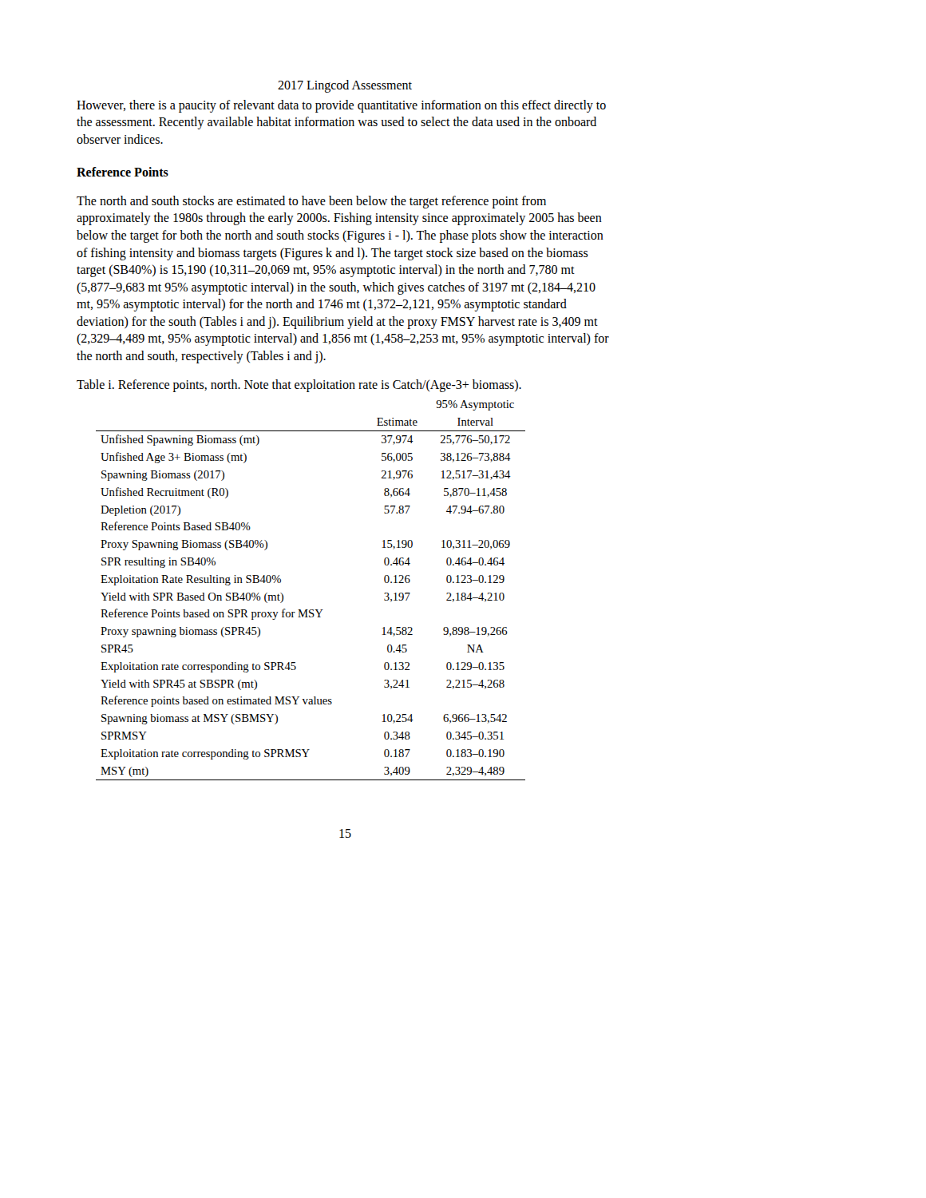2017 Lingcod Assessment
However, there is a paucity of relevant data to provide quantitative information on this effect directly to the assessment. Recently available habitat information was used to select the data used in the onboard observer indices.
Reference Points
The north and south stocks are estimated to have been below the target reference point from approximately the 1980s through the early 2000s. Fishing intensity since approximately 2005 has been below the target for both the north and south stocks (Figures i - l). The phase plots show the interaction of fishing intensity and biomass targets (Figures k and l). The target stock size based on the biomass target (SB40%) is 15,190 (10,311–20,069 mt, 95% asymptotic interval) in the north and 7,780 mt (5,877–9,683 mt 95% asymptotic interval) in the south, which gives catches of 3197 mt (2,184–4,210 mt, 95% asymptotic interval) for the north and 1746 mt (1,372–2,121, 95% asymptotic standard deviation) for the south (Tables i and j). Equilibrium yield at the proxy FMSY harvest rate is 3,409 mt (2,329–4,489 mt, 95% asymptotic interval) and 1,856 mt (1,458–2,253 mt, 95% asymptotic interval) for the north and south, respectively (Tables i and j).
Table i. Reference points, north. Note that exploitation rate is Catch/(Age-3+ biomass).
| | | 95% Asymptotic |
| | Estimate | Interval |
| Unfished Spawning Biomass (mt) | 37,974 | 25,776–50,172 |
| Unfished Age 3+ Biomass (mt) | 56,005 | 38,126–73,884 |
| Spawning Biomass (2017) | 21,976 | 12,517–31,434 |
| Unfished Recruitment (R0) | 8,664 | 5,870–11,458 |
| Depletion (2017) | 57.87 | 47.94–67.80 |
| Reference Points Based SB40% | | |
| Proxy Spawning Biomass (SB40%) | 15,190 | 10,311–20,069 |
| SPR resulting in SB40% | 0.464 | 0.464–0.464 |
| Exploitation Rate Resulting in SB40% | 0.126 | 0.123–0.129 |
| Yield with SPR Based On SB40% (mt) | 3,197 | 2,184–4,210 |
| Reference Points based on SPR proxy for MSY | | |
| Proxy spawning biomass (SPR45) | 14,582 | 9,898–19,266 |
| SPR45 | 0.45 | NA |
| Exploitation rate corresponding to SPR45 | 0.132 | 0.129–0.135 |
| Yield with SPR45 at SBSPR (mt) | 3,241 | 2,215–4,268 |
| Reference points based on estimated MSY values | | |
| Spawning biomass at MSY (SBMSY) | 10,254 | 6,966–13,542 |
| SPRMSY | 0.348 | 0.345–0.351 |
| Exploitation rate corresponding to SPRMSY | 0.187 | 0.183–0.190 |
| MSY (mt) | 3,409 | 2,329–4,489 |
15